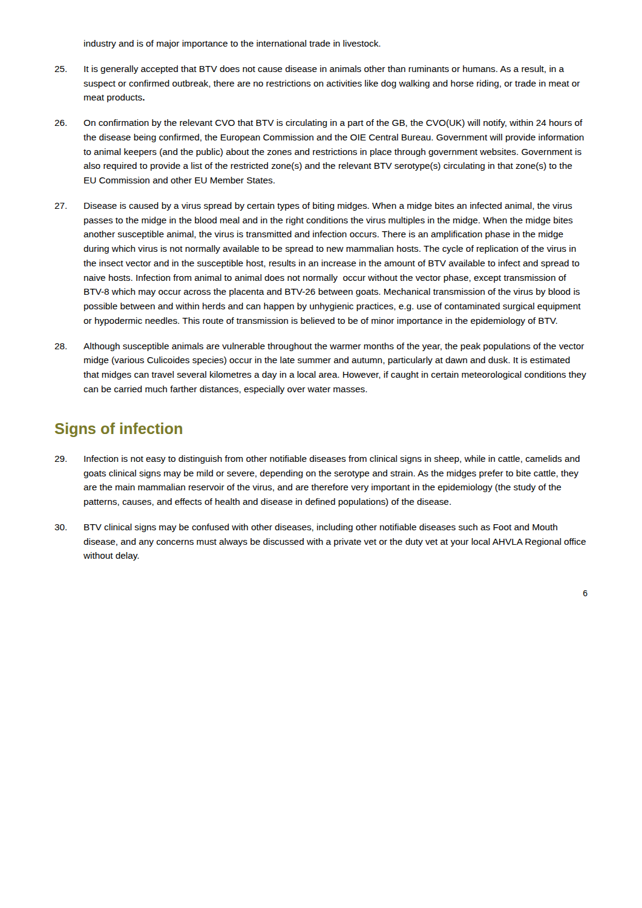industry and is of major importance to the international trade in livestock.
25. It is generally accepted that BTV does not cause disease in animals other than ruminants or humans. As a result, in a suspect or confirmed outbreak, there are no restrictions on activities like dog walking and horse riding, or trade in meat or meat products.
26. On confirmation by the relevant CVO that BTV is circulating in a part of the GB, the CVO(UK) will notify, within 24 hours of the disease being confirmed, the European Commission and the OIE Central Bureau. Government will provide information to animal keepers (and the public) about the zones and restrictions in place through government websites. Government is also required to provide a list of the restricted zone(s) and the relevant BTV serotype(s) circulating in that zone(s) to the EU Commission and other EU Member States.
27. Disease is caused by a virus spread by certain types of biting midges. When a midge bites an infected animal, the virus passes to the midge in the blood meal and in the right conditions the virus multiples in the midge. When the midge bites another susceptible animal, the virus is transmitted and infection occurs. There is an amplification phase in the midge during which virus is not normally available to be spread to new mammalian hosts. The cycle of replication of the virus in the insect vector and in the susceptible host, results in an increase in the amount of BTV available to infect and spread to naive hosts. Infection from animal to animal does not normally occur without the vector phase, except transmission of BTV-8 which may occur across the placenta and BTV-26 between goats. Mechanical transmission of the virus by blood is possible between and within herds and can happen by unhygienic practices, e.g. use of contaminated surgical equipment or hypodermic needles. This route of transmission is believed to be of minor importance in the epidemiology of BTV.
28. Although susceptible animals are vulnerable throughout the warmer months of the year, the peak populations of the vector midge (various Culicoides species) occur in the late summer and autumn, particularly at dawn and dusk. It is estimated that midges can travel several kilometres a day in a local area. However, if caught in certain meteorological conditions they can be carried much farther distances, especially over water masses.
Signs of infection
29. Infection is not easy to distinguish from other notifiable diseases from clinical signs in sheep, while in cattle, camelids and goats clinical signs may be mild or severe, depending on the serotype and strain. As the midges prefer to bite cattle, they are the main mammalian reservoir of the virus, and are therefore very important in the epidemiology (the study of the patterns, causes, and effects of health and disease in defined populations) of the disease.
30. BTV clinical signs may be confused with other diseases, including other notifiable diseases such as Foot and Mouth disease, and any concerns must always be discussed with a private vet or the duty vet at your local AHVLA Regional office without delay.
6